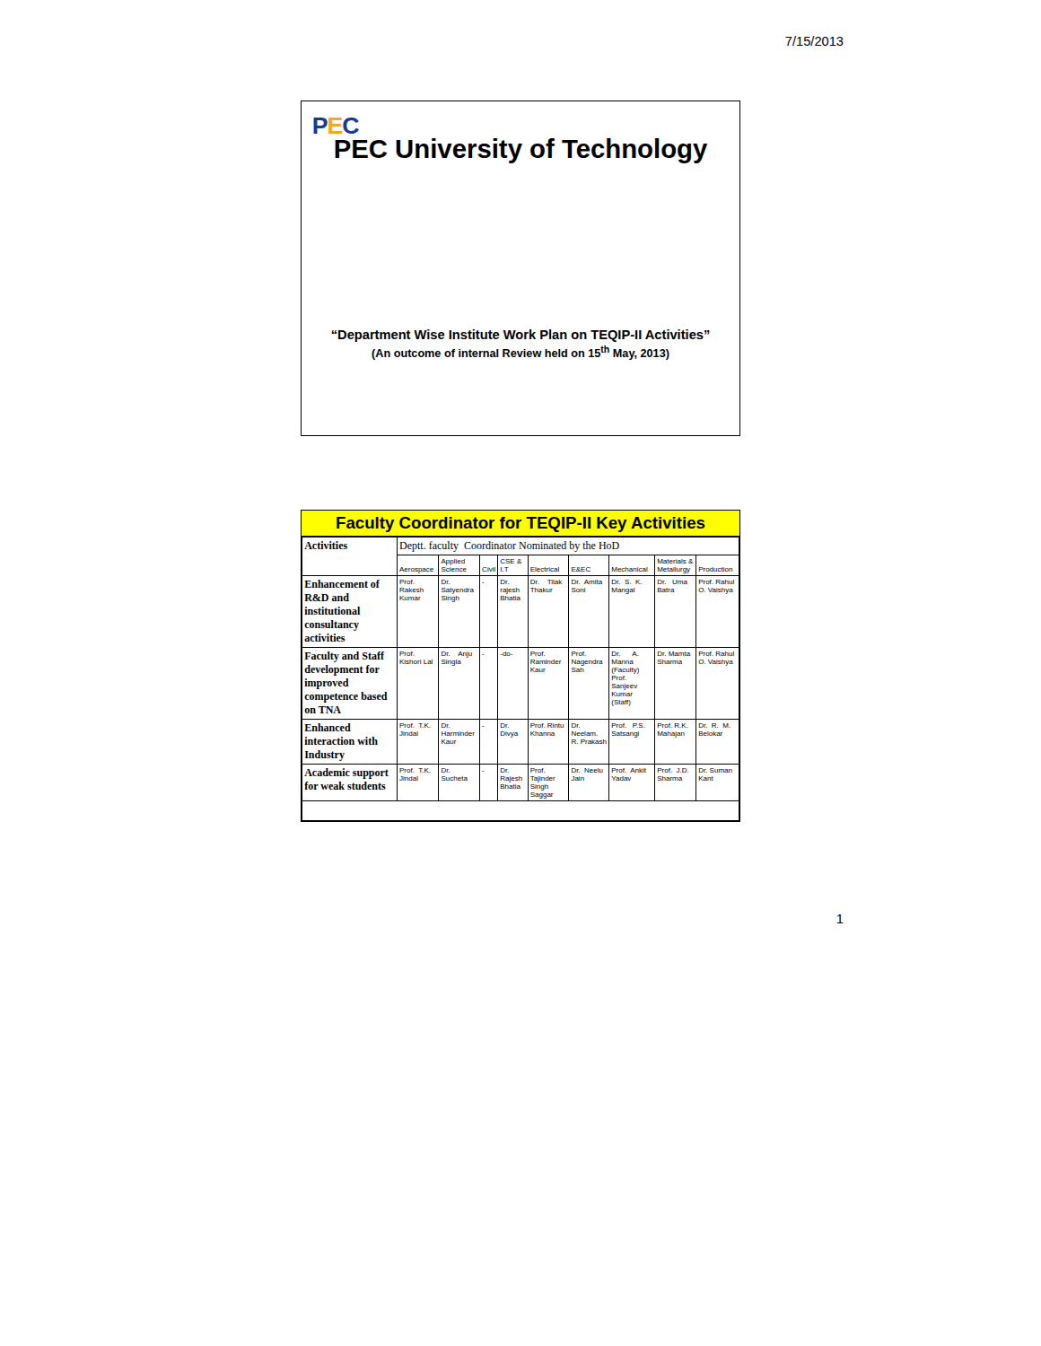7/15/2013
PEC
PEC University of Technology
“Department Wise Institute Work Plan on TEQIP-II Activities” (An outcome of internal Review held on 15th May, 2013)
Faculty Coordinator for TEQIP-II Key Activities
| Activities | Deptt. faculty Coordinator Nominated by the HoD |
| Aerospace | Applied Science | Civil | CSE & I.T | Electrical | E&EC | Mechanical | Materials & Metallurgy | Production |
| Enhancement of R&D and institutional consultancy activities | Prof. Rakesh Kumar | Dr. Satyendra Singh | - | Dr. rajesh Bhatia | Dr. Tilak Thakur | Dr. Amita Soni | Dr. S. K. Mangal | Dr. Uma Batra | Prof. Rahul O. Vaishya |
| Faculty and Staff development for improved competence based on TNA | Prof. Kishori Lal | Dr. Anju Singla | - | -do- | Prof. Raminder Kaur | Prof. Nagendra Sah | Dr. A. Manna (Faculty) Prof. Sanjeev Kumar (Staff) | Dr. Mamta Sharma | Prof. Rahul O. Vaishya |
| Enhanced interaction with Industry | Prof. T.K. Jindal | Dr. Harminder Kaur | - | Dr. Divya | Prof. Rintu Khanna | Dr. Neelam. R. Prakash | Prof. P.S. Satsangi | Prof. R.K. Mahajan | Dr. R. M. Belokar |
| Academic support for weak students | Prof. T.K. Jindal | Dr. Sucheta | - | Dr. Rajesh Bhatia | Prof. Tajinder Singh Saggar | Dr. Neelu Jain | Prof. Ankit Yadav | Prof. J.D. Sharma | Dr. Suman Kant |
1